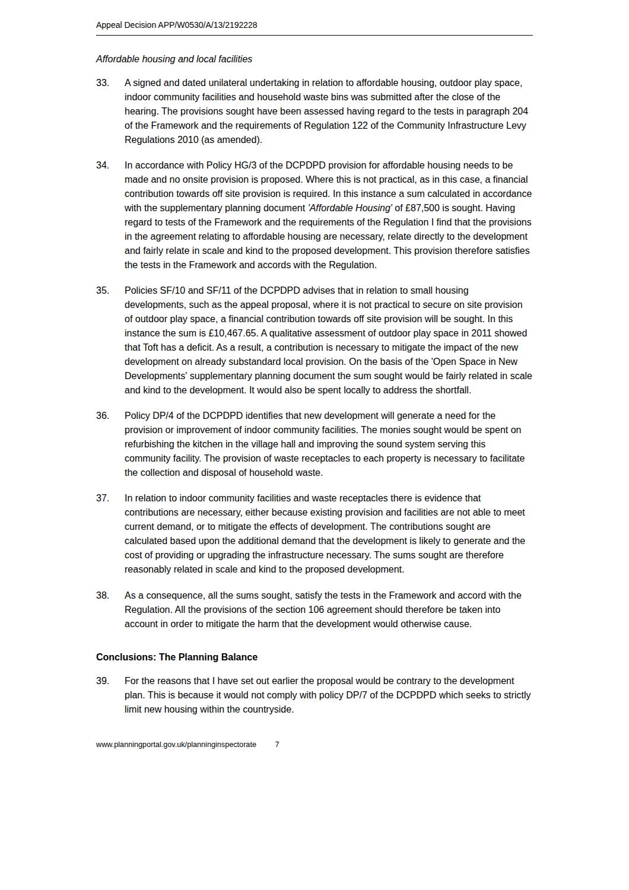Appeal Decision APP/W0530/A/13/2192228
Affordable housing and local facilities
A signed and dated unilateral undertaking in relation to affordable housing, outdoor play space, indoor community facilities and household waste bins was submitted after the close of the hearing. The provisions sought have been assessed having regard to the tests in paragraph 204 of the Framework and the requirements of Regulation 122 of the Community Infrastructure Levy Regulations 2010 (as amended).
In accordance with Policy HG/3 of the DCPDPD provision for affordable housing needs to be made and no onsite provision is proposed. Where this is not practical, as in this case, a financial contribution towards off site provision is required. In this instance a sum calculated in accordance with the supplementary planning document 'Affordable Housing' of £87,500 is sought. Having regard to tests of the Framework and the requirements of the Regulation I find that the provisions in the agreement relating to affordable housing are necessary, relate directly to the development and fairly relate in scale and kind to the proposed development. This provision therefore satisfies the tests in the Framework and accords with the Regulation.
Policies SF/10 and SF/11 of the DCPDPD advises that in relation to small housing developments, such as the appeal proposal, where it is not practical to secure on site provision of outdoor play space, a financial contribution towards off site provision will be sought. In this instance the sum is £10,467.65. A qualitative assessment of outdoor play space in 2011 showed that Toft has a deficit. As a result, a contribution is necessary to mitigate the impact of the new development on already substandard local provision. On the basis of the 'Open Space in New Developments' supplementary planning document the sum sought would be fairly related in scale and kind to the development. It would also be spent locally to address the shortfall.
Policy DP/4 of the DCPDPD identifies that new development will generate a need for the provision or improvement of indoor community facilities. The monies sought would be spent on refurbishing the kitchen in the village hall and improving the sound system serving this community facility. The provision of waste receptacles to each property is necessary to facilitate the collection and disposal of household waste.
In relation to indoor community facilities and waste receptacles there is evidence that contributions are necessary, either because existing provision and facilities are not able to meet current demand, or to mitigate the effects of development. The contributions sought are calculated based upon the additional demand that the development is likely to generate and the cost of providing or upgrading the infrastructure necessary. The sums sought are therefore reasonably related in scale and kind to the proposed development.
As a consequence, all the sums sought, satisfy the tests in the Framework and accord with the Regulation. All the provisions of the section 106 agreement should therefore be taken into account in order to mitigate the harm that the development would otherwise cause.
Conclusions: The Planning Balance
For the reasons that I have set out earlier the proposal would be contrary to the development plan. This is because it would not comply with policy DP/7 of the DCPDPD which seeks to strictly limit new housing within the countryside.
www.planningportal.gov.uk/planninginspectorate7